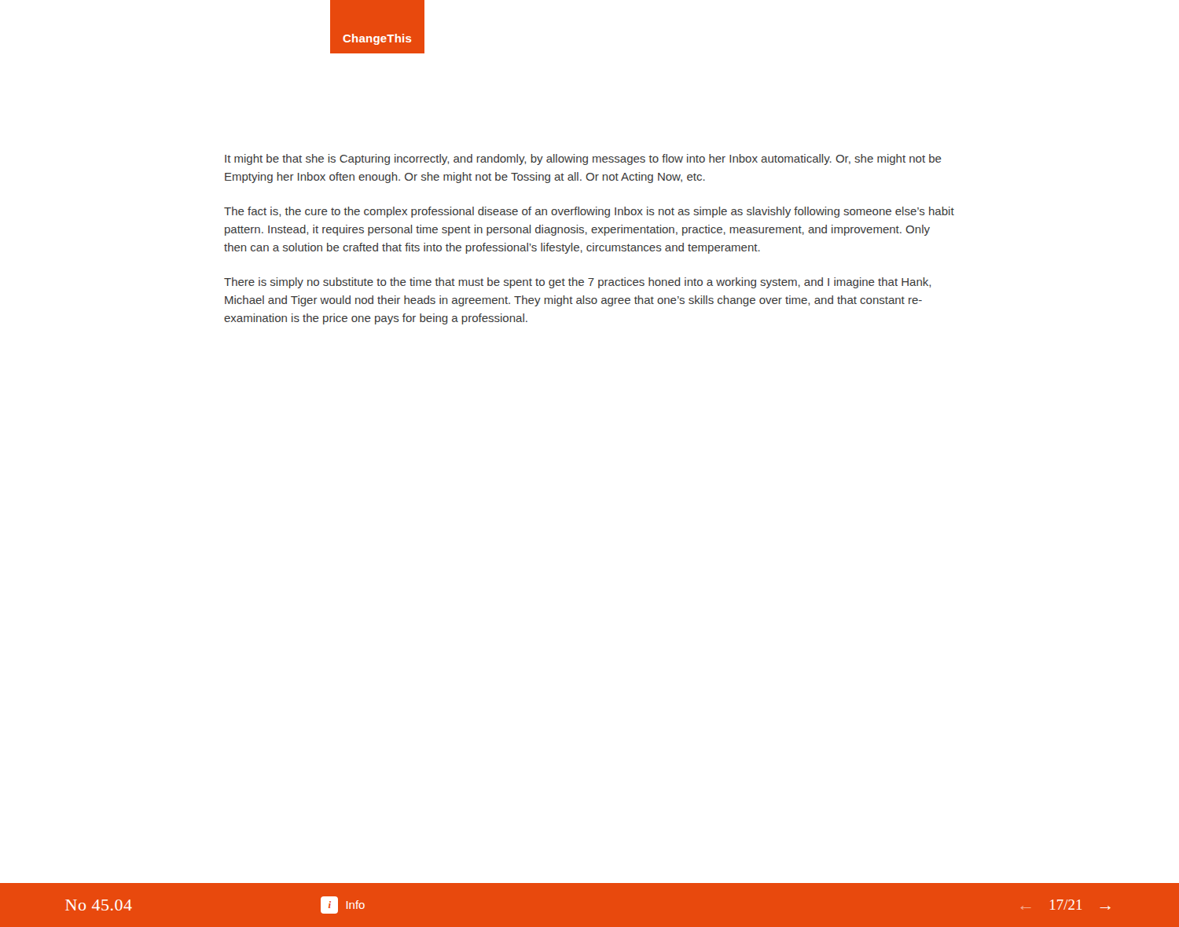ChangeThis
It might be that she is Capturing incorrectly, and randomly, by allowing messages to flow into her Inbox automatically. Or, she might not be Emptying her Inbox often enough. Or she might not be Tossing at all. Or not Acting Now, etc.
The fact is, the cure to the complex professional disease of an overflowing Inbox is not as simple as slavishly following someone else’s habit pattern. Instead, it requires personal time spent in personal diagnosis, experimentation, practice, measurement, and improvement. Only then can a solution be crafted that fits into the professional’s lifestyle, circumstances and temperament.
There is simply no substitute to the time that must be spent to get the 7 practices honed into a working system, and I imagine that Hank, Michael and Tiger would nod their heads in agreement. They might also agree that one’s skills change over time, and that constant re-examination is the price one pays for being a professional.
No 45.04
iInfo
← 17/21 →